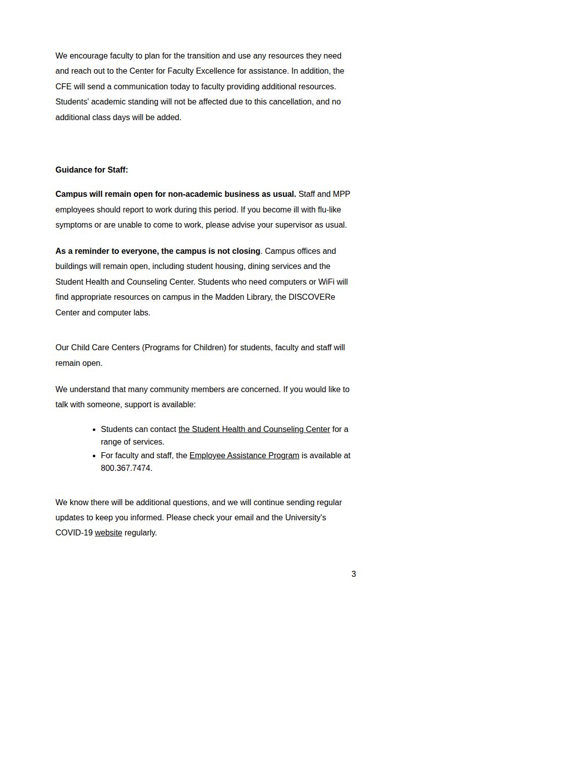We encourage faculty to plan for the transition and use any resources they need and reach out to the Center for Faculty Excellence for assistance. In addition, the CFE will send a communication today to faculty providing additional resources. Students' academic standing will not be affected due to this cancellation, and no additional class days will be added.
Guidance for Staff:
Campus will remain open for non-academic business as usual. Staff and MPP employees should report to work during this period. If you become ill with flu-like symptoms or are unable to come to work, please advise your supervisor as usual.
As a reminder to everyone, the campus is not closing. Campus offices and buildings will remain open, including student housing, dining services and the Student Health and Counseling Center. Students who need computers or WiFi will find appropriate resources on campus in the Madden Library, the DISCOVERe Center and computer labs.
Our Child Care Centers (Programs for Children) for students, faculty and staff will remain open.
We understand that many community members are concerned. If you would like to talk with someone, support is available:
Students can contact the Student Health and Counseling Center for a range of services.
For faculty and staff, the Employee Assistance Program is available at 800.367.7474.
We know there will be additional questions, and we will continue sending regular updates to keep you informed. Please check your email and the University's COVID-19 website regularly.
3